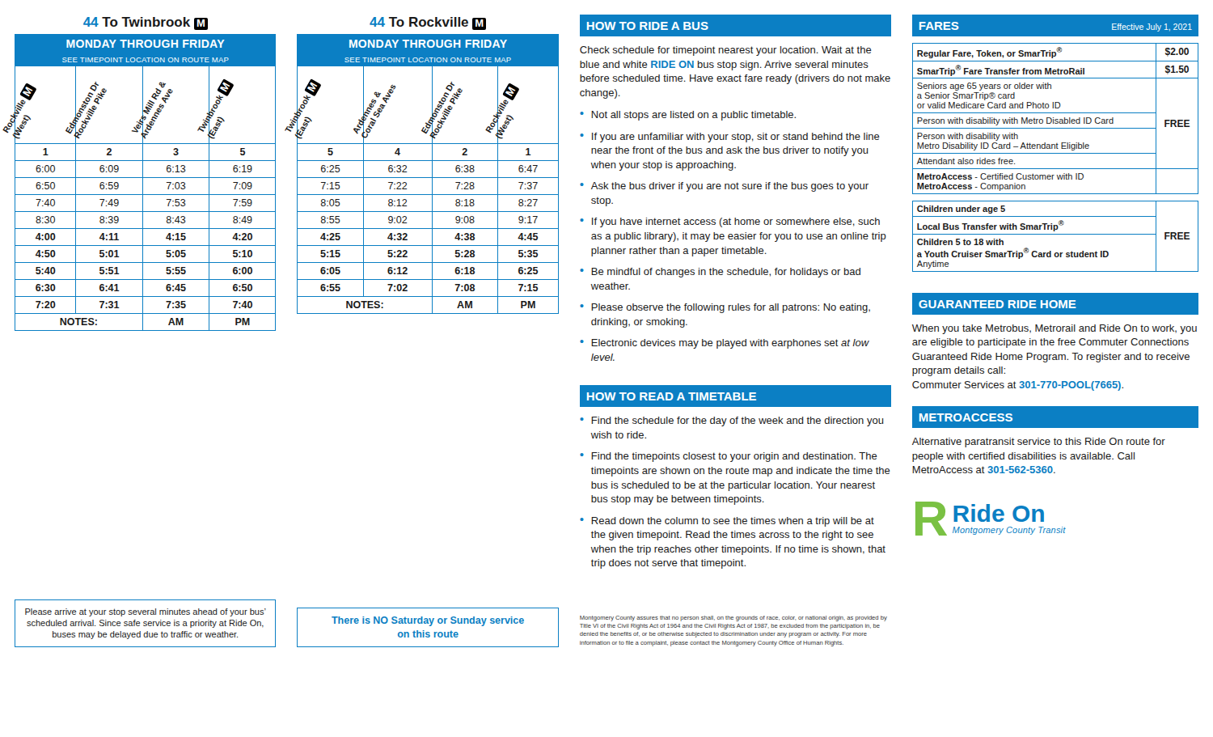44 To Twinbrook M
MONDAY THROUGH FRIDAY
SEE TIMEPOINT LOCATION ON ROUTE MAP
| Rockville M (West) | Edmonston Dr Rockville Pike | Veirs Mill Rd & Ardennes Ave | Twinbrook M (East) |
| --- | --- | --- | --- |
| 1 | 2 | 3 | 5 |
| 6:00 | 6:09 | 6:13 | 6:19 |
| 6:50 | 6:59 | 7:03 | 7:09 |
| 7:40 | 7:49 | 7:53 | 7:59 |
| 8:30 | 8:39 | 8:43 | 8:49 |
| 4:00 | 4:11 | 4:15 | 4:20 |
| 4:50 | 5:01 | 5:05 | 5:10 |
| 5:40 | 5:51 | 5:55 | 6:00 |
| 6:30 | 6:41 | 6:45 | 6:50 |
| 7:20 | 7:31 | 7:35 | 7:40 |
| NOTES: | AM | PM |
44 To Rockville M
MONDAY THROUGH FRIDAY
SEE TIMEPOINT LOCATION ON ROUTE MAP
| Twinbrook M (East) | Ardennes & Coral Sea Aves | Edmonston Dr Rockville Pike | Rockville M (West) |
| --- | --- | --- | --- |
| 5 | 4 | 2 | 1 |
| 6:25 | 6:32 | 6:38 | 6:47 |
| 7:15 | 7:22 | 7:28 | 7:37 |
| 8:05 | 8:12 | 8:18 | 8:27 |
| 8:55 | 9:02 | 9:08 | 9:17 |
| 4:25 | 4:32 | 4:38 | 4:45 |
| 5:15 | 5:22 | 5:28 | 5:35 |
| 6:05 | 6:12 | 6:18 | 6:25 |
| 6:55 | 7:02 | 7:08 | 7:15 |
| NOTES: | AM | PM |
HOW TO RIDE A BUS
Check schedule for timepoint nearest your location. Wait at the blue and white RIDE ON bus stop sign. Arrive several minutes before scheduled time. Have exact fare ready (drivers do not make change).
Not all stops are listed on a public timetable.
If you are unfamiliar with your stop, sit or stand behind the line near the front of the bus and ask the bus driver to notify you when your stop is approaching.
Ask the bus driver if you are not sure if the bus goes to your stop.
If you have internet access (at home or somewhere else, such as a public library), it may be easier for you to use an online trip planner rather than a paper timetable.
Be mindful of changes in the schedule, for holidays or bad weather.
Please observe the following rules for all patrons: No eating, drinking, or smoking.
Electronic devices may be played with earphones set at low level.
HOW TO READ A TIMETABLE
Find the schedule for the day of the week and the direction you wish to ride.
Find the timepoints closest to your origin and destination. The timepoints are shown on the route map and indicate the time the bus is scheduled to be at the particular location. Your nearest bus stop may be between timepoints.
Read down the column to see the times when a trip will be at the given timepoint. Read the times across to the right to see when the trip reaches other timepoints. If no time is shown, that trip does not serve that timepoint.
FARES Effective July 1, 2021
| Regular Fare, Token, or SmarTrip ® | $2.00 |
| SmarTrip ® Fare Transfer from MetroRail | $1.50 |
| Seniors age 65 years or older with a Senior SmarTrip® card or valid Medicare Card and Photo ID | FREE |
| Person with disability with Metro Disabled ID Card |
| Person with disability with Metro Disability ID Card – Attendant Eligible |
| Attendant also rides free. |
| MetroAccess - Certified Customer with ID MetroAccess - Companion | |
| Children under age 5 | FREE |
| Local Bus Transfer with SmarTrip ® |
| Children 5 to 18 with a Youth Cruiser SmarTrip ® Card or student ID Anytime |
GUARANTEED RIDE HOME
When you take Metrobus, Metrorail and Ride On to work, you are eligible to participate in the free Commuter Connections Guaranteed Ride Home Program. To register and to receive program details call:
Commuter Services at 301-770-POOL(7665).
METROACCESS
Alternative paratransit service to this Ride On route for people with certified disabilities is available. Call MetroAccess at 301-562-5360.
R
Ride On
Montgomery County Transit
Please arrive at your stop several minutes ahead of your bus’ scheduled arrival. Since safe service is a priority at Ride On, buses may be delayed due to traffic or weather.
There is NO Saturday or Sunday service
on this route
Montgomery County assures that no person shall, on the grounds of race, color, or national origin, as provided by Title VI of the Civil Rights Act of 1964 and the Civil Rights Act of 1987, be excluded from the participation in, be denied the benefits of, or be otherwise subjected to discrimination under any program or activity. For more information or to file a complaint, please contact the Montgomery County Office of Human Rights.